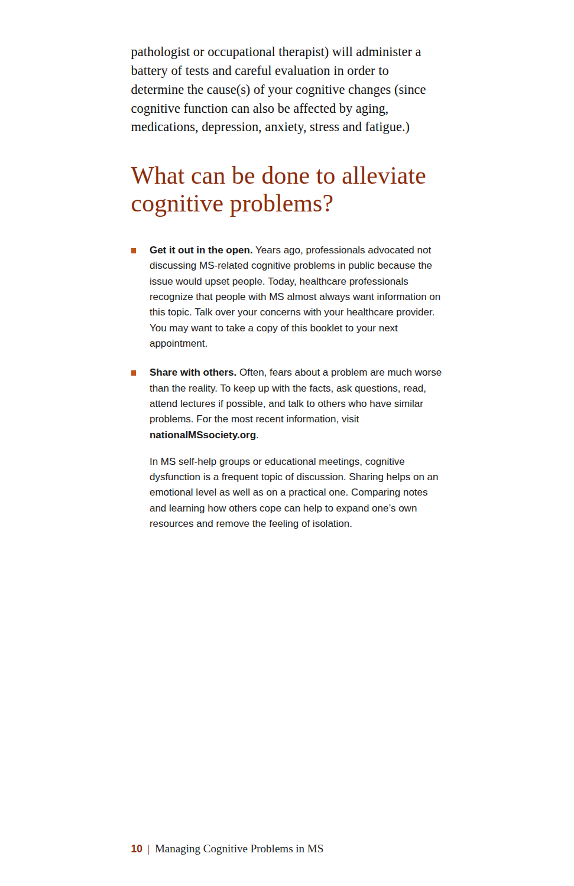pathologist or occupational therapist) will administer a battery of tests and careful evaluation in order to determine the cause(s) of your cognitive changes (since cognitive function can also be affected by aging, medications, depression, anxiety, stress and fatigue.)
What can be done to alleviate cognitive problems?
Get it out in the open. Years ago, professionals advocated not discussing MS-related cognitive problems in public because the issue would upset people. Today, healthcare professionals recognize that people with MS almost always want information on this topic. Talk over your concerns with your healthcare provider. You may want to take a copy of this booklet to your next appointment.
Share with others. Often, fears about a problem are much worse than the reality. To keep up with the facts, ask questions, read, attend lectures if possible, and talk to others who have similar problems. For the most recent information, visit nationalMSsociety.org.
In MS self-help groups or educational meetings, cognitive dysfunction is a frequent topic of discussion. Sharing helps on an emotional level as well as on a practical one. Comparing notes and learning how others cope can help to expand one’s own resources and remove the feeling of isolation.
10|Managing Cognitive Problems in MS